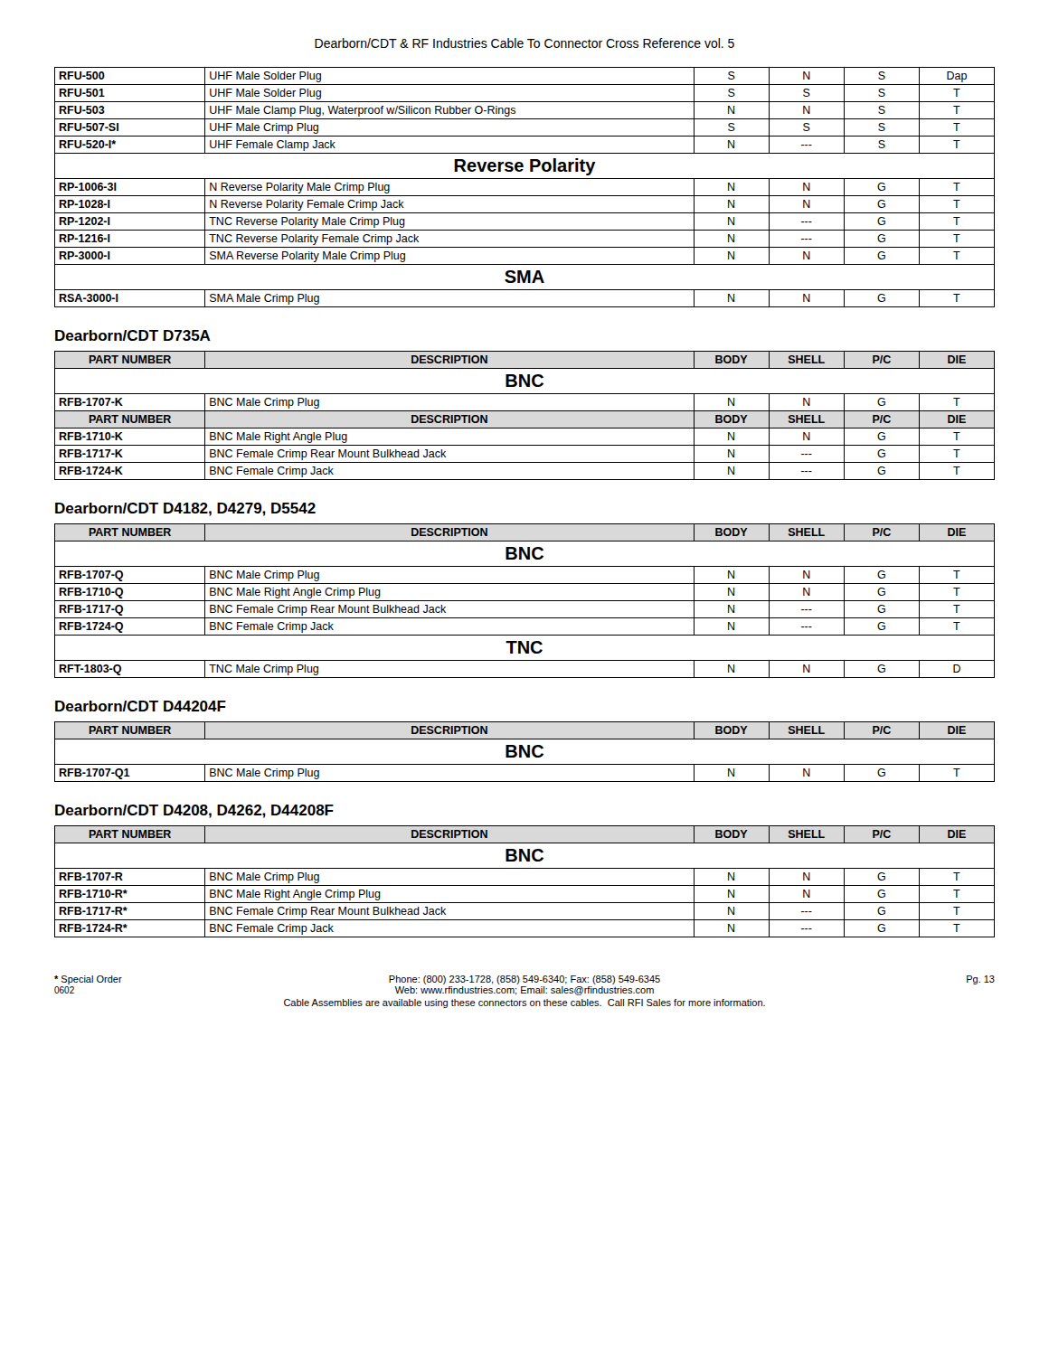Dearborn/CDT & RF Industries Cable To Connector Cross Reference vol. 5
| RFU-500 | UHF Male Solder Plug | S | N | S | Dap |
| RFU-501 | UHF Male Solder Plug | S | S | S | T |
| RFU-503 | UHF Male Clamp Plug, Waterproof w/Silicon Rubber O-Rings | N | N | S | T |
| RFU-507-SI | UHF Male Crimp Plug | S | S | S | T |
| RFU-520-I* | UHF Female Clamp Jack | N | --- | S | T |
| Reverse Polarity |
| RP-1006-3I | N Reverse Polarity Male Crimp Plug | N | N | G | T |
| RP-1028-I | N Reverse Polarity Female Crimp Jack | N | N | G | T |
| RP-1202-I | TNC Reverse Polarity Male Crimp Plug | N | --- | G | T |
| RP-1216-I | TNC Reverse Polarity Female Crimp Jack | N | --- | G | T |
| RP-3000-I | SMA Reverse Polarity Male Crimp Plug | N | N | G | T |
| SMA |
| RSA-3000-I | SMA Male Crimp Plug | N | N | G | T |
Dearborn/CDT D735A
| PART NUMBER | DESCRIPTION | BODY | SHELL | P/C | DIE |
| --- | --- | --- | --- | --- | --- |
| BNC |
| RFB-1707-K | BNC Male Crimp Plug | N | N | G | T |
| PART NUMBER | DESCRIPTION | BODY | SHELL | P/C | DIE |
| RFB-1710-K | BNC Male Right Angle Plug | N | N | G | T |
| RFB-1717-K | BNC Female Crimp Rear Mount Bulkhead Jack | N | --- | G | T |
| RFB-1724-K | BNC Female Crimp Jack | N | --- | G | T |
Dearborn/CDT D4182, D4279, D5542
| PART NUMBER | DESCRIPTION | BODY | SHELL | P/C | DIE |
| --- | --- | --- | --- | --- | --- |
| BNC |
| RFB-1707-Q | BNC Male Crimp Plug | N | N | G | T |
| RFB-1710-Q | BNC Male Right Angle Crimp Plug | N | N | G | T |
| RFB-1717-Q | BNC Female Crimp Rear Mount Bulkhead Jack | N | --- | G | T |
| RFB-1724-Q | BNC Female Crimp Jack | N | --- | G | T |
| TNC |
| RFT-1803-Q | TNC Male Crimp Plug | N | N | G | D |
Dearborn/CDT D44204F
| PART NUMBER | DESCRIPTION | BODY | SHELL | P/C | DIE |
| --- | --- | --- | --- | --- | --- |
| BNC |
| RFB-1707-Q1 | BNC Male Crimp Plug | N | N | G | T |
Dearborn/CDT D4208, D4262, D44208F
| PART NUMBER | DESCRIPTION | BODY | SHELL | P/C | DIE |
| --- | --- | --- | --- | --- | --- |
| BNC |
| RFB-1707-R | BNC Male Crimp Plug | N | N | G | T |
| RFB-1710-R* | BNC Male Right Angle Crimp Plug | N | N | G | T |
| RFB-1717-R* | BNC Female Crimp Rear Mount Bulkhead Jack | N | --- | G | T |
| RFB-1724-R* | BNC Female Crimp Jack | N | --- | G | T |
* Special Order
0602
Pg. 13
Phone: (800) 233-1728, (858) 549-6340; Fax: (858) 549-6345
Web: www.rfindustries.com; Email: sales@rfindustries.com
Cable Assemblies are available using these connectors on these cables. Call RFI Sales for more information.